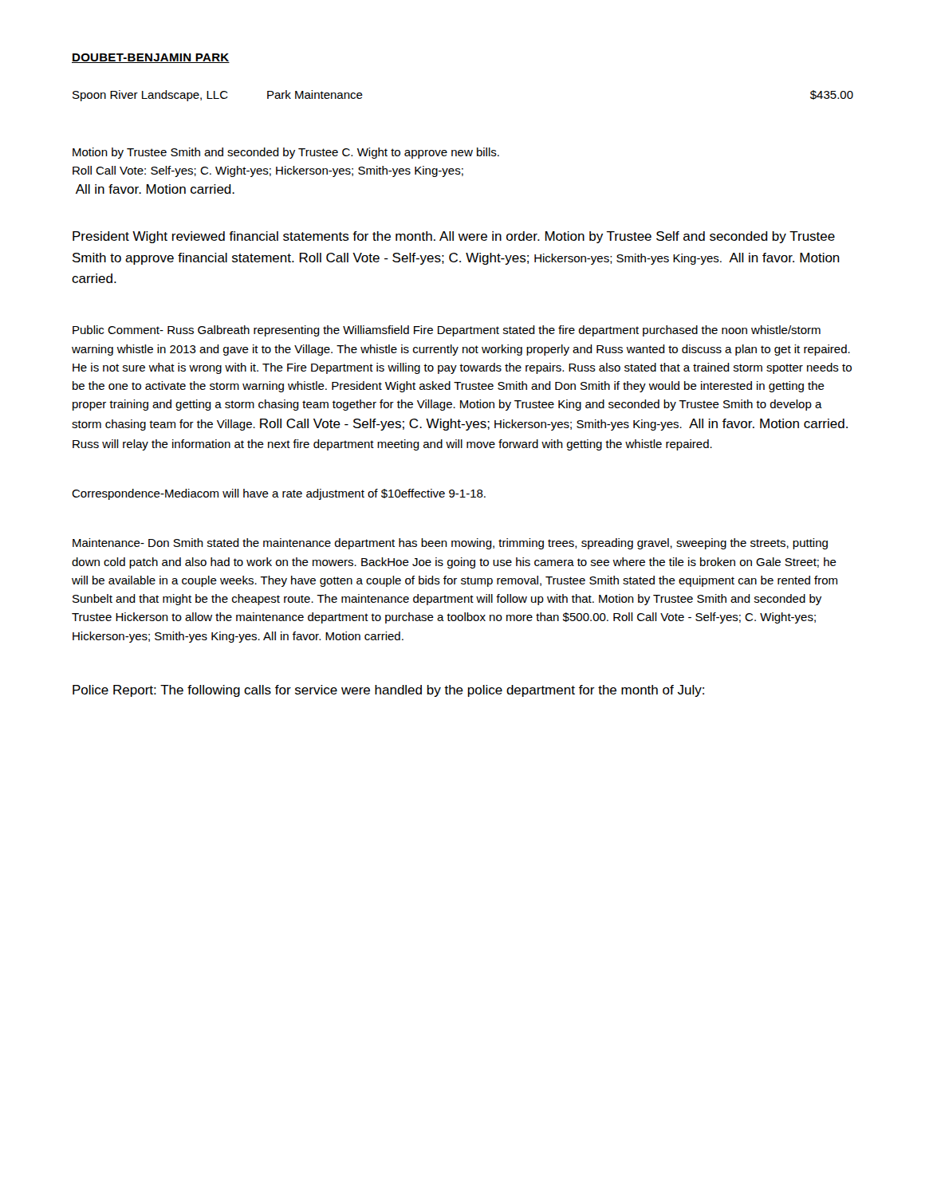DOUBET-BENJAMIN PARK
Spoon River Landscape, LLC Park Maintenance $435.00
Motion by Trustee Smith and seconded by Trustee C. Wight to approve new bills.
Roll Call Vote: Self-yes; C. Wight-yes; Hickerson-yes; Smith-yes King-yes;
All in favor. Motion carried.
President Wight reviewed financial statements for the month. All were in order. Motion by Trustee Self and seconded by Trustee Smith to approve financial statement. Roll Call Vote - Self-yes; C. Wight-yes; Hickerson-yes; Smith-yes King-yes. All in favor. Motion carried.
Public Comment- Russ Galbreath representing the Williamsfield Fire Department stated the fire department purchased the noon whistle/storm warning whistle in 2013 and gave it to the Village. The whistle is currently not working properly and Russ wanted to discuss a plan to get it repaired. He is not sure what is wrong with it. The Fire Department is willing to pay towards the repairs. Russ also stated that a trained storm spotter needs to be the one to activate the storm warning whistle. President Wight asked Trustee Smith and Don Smith if they would be interested in getting the proper training and getting a storm chasing team together for the Village. Motion by Trustee King and seconded by Trustee Smith to develop a storm chasing team for the Village. Roll Call Vote - Self-yes; C. Wight-yes; Hickerson-yes; Smith-yes King-yes. All in favor. Motion carried. Russ will relay the information at the next fire department meeting and will move forward with getting the whistle repaired.
Correspondence-Mediacom will have a rate adjustment of $10effective 9-1-18.
Maintenance- Don Smith stated the maintenance department has been mowing, trimming trees, spreading gravel, sweeping the streets, putting down cold patch and also had to work on the mowers. BackHoe Joe is going to use his camera to see where the tile is broken on Gale Street; he will be available in a couple weeks. They have gotten a couple of bids for stump removal, Trustee Smith stated the equipment can be rented from Sunbelt and that might be the cheapest route. The maintenance department will follow up with that. Motion by Trustee Smith and seconded by Trustee Hickerson to allow the maintenance department to purchase a toolbox no more than $500.00. Roll Call Vote - Self-yes; C. Wight-yes; Hickerson-yes; Smith-yes King-yes. All in favor. Motion carried.
Police Report: The following calls for service were handled by the police department for the month of July: